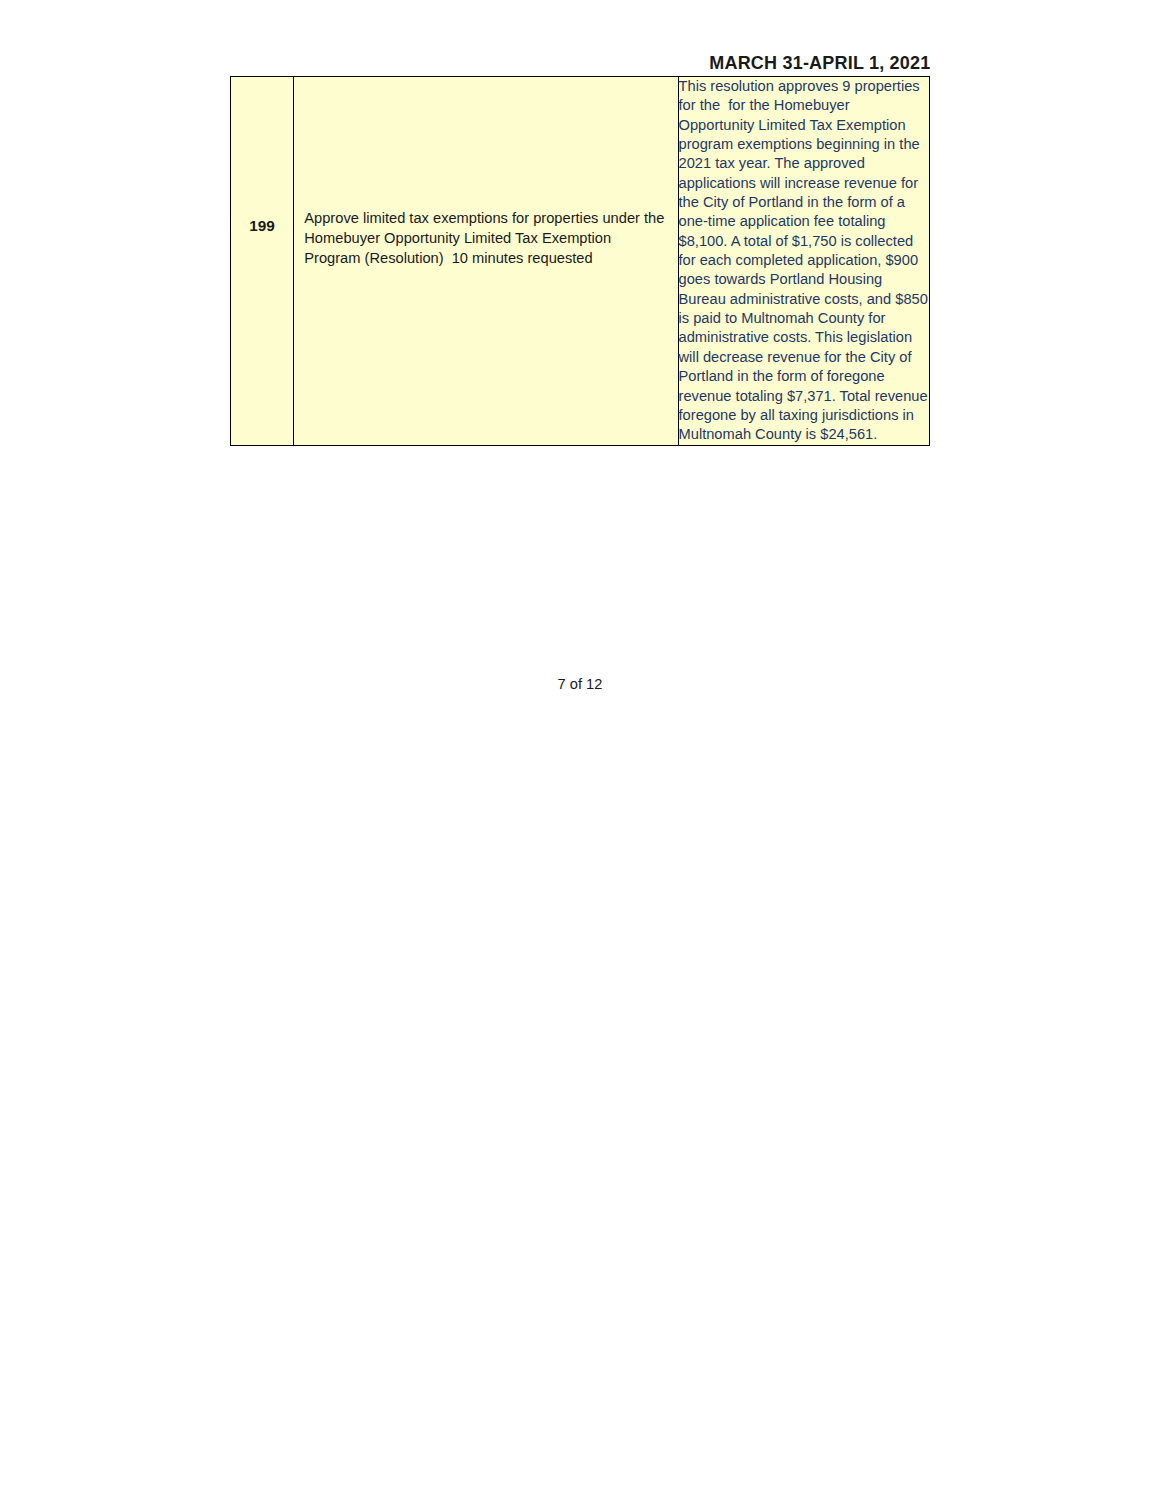MARCH 31-APRIL 1, 2021
| 199 | Approve limited tax exemptions for properties under the Homebuyer Opportunity Limited Tax Exemption Program (Resolution) 10 minutes requested | This resolution approves 9 properties for the for the Homebuyer Opportunity Limited Tax Exemption program exemptions beginning in the 2021 tax year. The approved applications will increase revenue for the City of Portland in the form of a one-time application fee totaling $8,100. A total of $1,750 is collected for each completed application, $900 goes towards Portland Housing Bureau administrative costs, and $850 is paid to Multnomah County for administrative costs. This legislation will decrease revenue for the City of Portland in the form of foregone revenue totaling $7,371. Total revenue foregone by all taxing jurisdictions in Multnomah County is $24,561. |
7 of 12